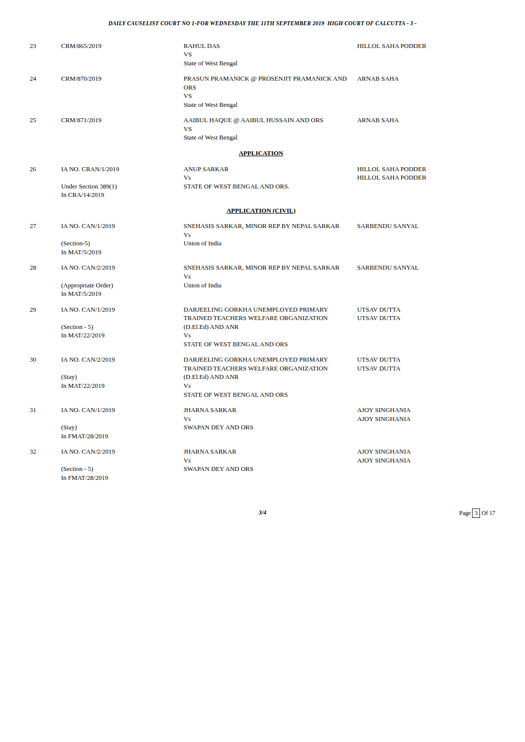DAILY CAUSELIST COURT NO 1-FOR WEDNESDAY THE 11TH SEPTEMBER 2019 HIGH COURT OF CALCUTTA - 3 -
| 23 | CRM/865/2019 | RAHUL DAS VS State of West Bengal | HILLOL SAHA PODDER |
| 24 | CRM/870/2019 | PRASUN PRAMANICK @ PROSENJIT PRAMANICK AND ORS VS State of West Bengal | ARNAB SAHA |
| 25 | CRM/871/2019 | AAIBUL HAQUE @ AAIBUL HUSSAIN AND ORS VS State of West Bengal | ARNAB SAHA |
| APPLICATION |
| 26 | IA NO. CRAN/1/2019 Under Section 389(1) In CRA/14/2019 | ANUP SARKAR Vs STATE OF WEST BENGAL AND ORS. | HILLOL SAHA PODDER HILLOL SAHA PODDER |
| APPLICATION (CIVIL) |
| 27 | IA NO. CAN/1/2019 (Section-5) In MAT/5/2019 | SNEHASIS SARKAR, MINOR REP BY NEPAL SARKAR Vs Union of India | SARBENDU SANYAL |
| 28 | IA NO. CAN/2/2019 (Appropriate Order) In MAT/5/2019 | SNEHASIS SARKAR, MINOR REP BY NEPAL SARKAR Vs Union of India | SARBENDU SANYAL |
| 29 | IA NO. CAN/1/2019 (Section - 5) In MAT/22/2019 | DARJEELING GORKHA UNEMPLOYED PRIMARY TRAINED TEACHERS WELFARE ORGANIZATION (D.El.Ed) AND ANR Vs STATE OF WEST BENGAL AND ORS | UTSAV DUTTA UTSAV DUTTA |
| 30 | IA NO. CAN/2/2019 (Stay) In MAT/22/2019 | DARJEELING GORKHA UNEMPLOYED PRIMARY TRAINED TEACHERS WELFARE ORGANIZATION (D.El.Ed) AND ANR Vs STATE OF WEST BENGAL AND ORS | UTSAV DUTTA UTSAV DUTTA |
| 31 | IA NO. CAN/1/2019 (Stay) In FMAT/28/2019 | JHARNA SARKAR Vs SWAPAN DEY AND ORS | AJOY SINGHANIA AJOY SINGHANIA |
| 32 | IA NO. CAN/2/2019 (Section - 5) In FMAT/28/2019 | JHARNA SARKAR Vs SWAPAN DEY AND ORS | AJOY SINGHANIA AJOY SINGHANIA |
3/4
Page 3 Of 17